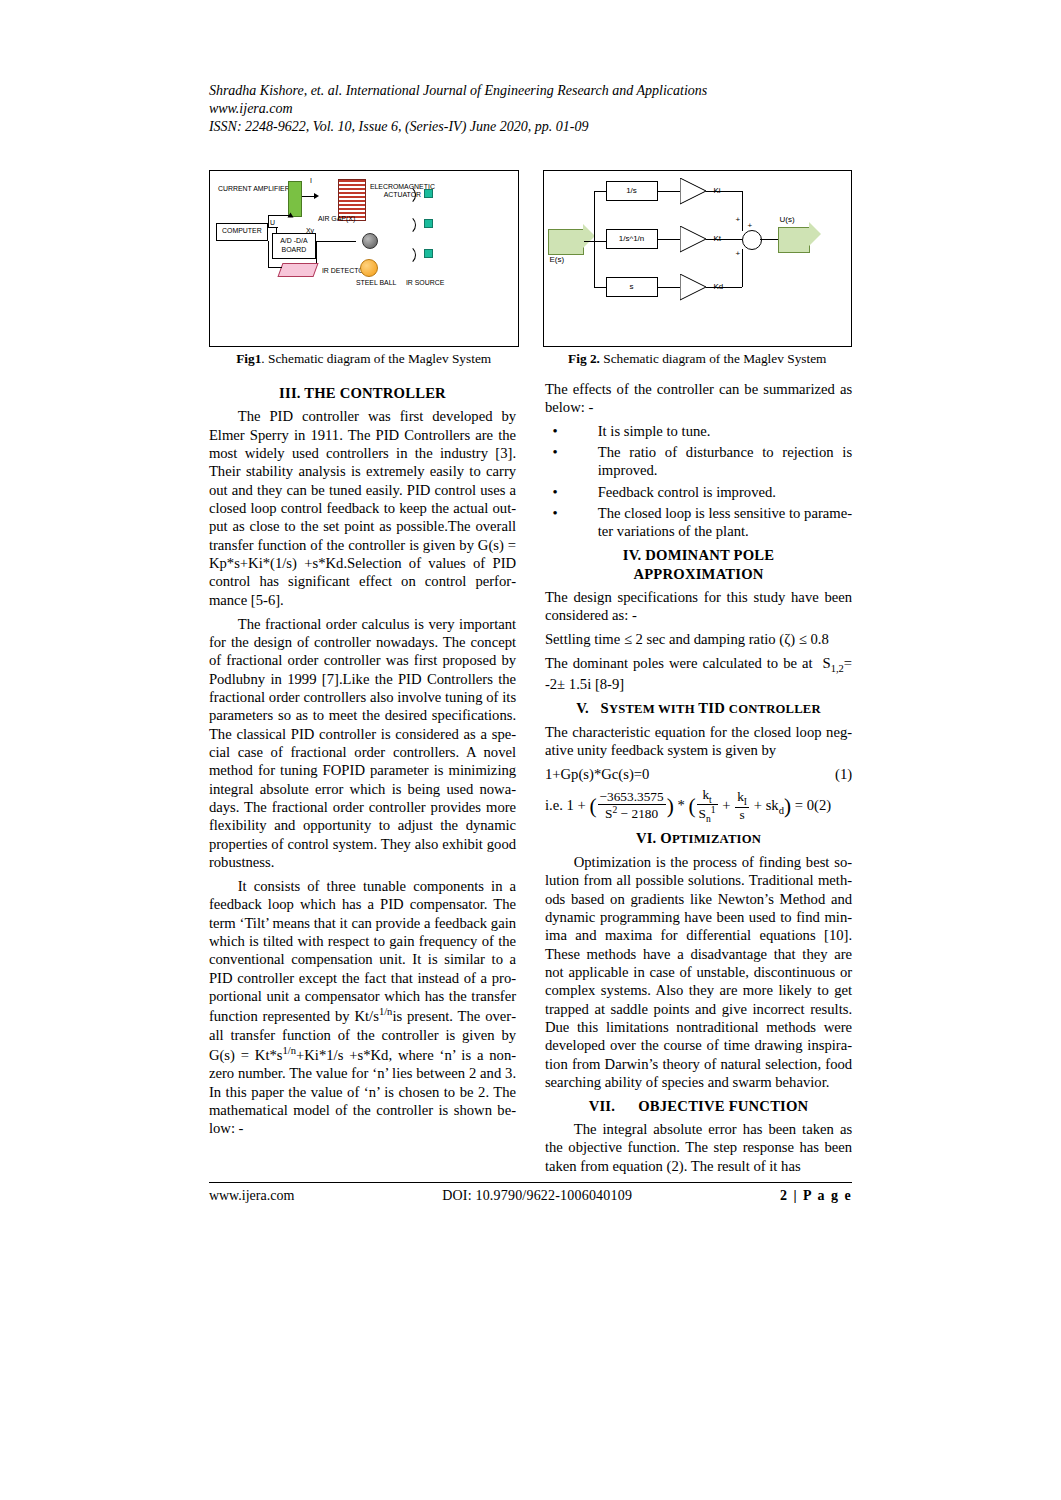Shradha Kishore, et. al. International Journal of Engineering Research and Applications
www.ijera.com
ISSN: 2248-9622, Vol. 10, Issue 6, (Series-IV) June 2020, pp. 01-09
CURRENT AMPLIFIER
I
ELECROMAGNETIC
ACTUATOR
COMPUTER
A/D -D/A
BOARD
U
AIR GAP(X)
Xv
IR DETECTOR
STEEL BALL
IR SOURCE
Fig1. Schematic diagram of the Maglev System
E(s)
1/s
1/s^1/n
s
Ki
Kt
Kd
+
+
+
U(s)
Fig 2. Schematic diagram of the Maglev System
III. THE CONTROLLER
The PID controller was first developed by Elmer Sperry in 1911. The PID Controllers are the most widely used controllers in the industry [3]. Their stability analysis is extremely easily to carry out and they can be tuned easily. PID control uses a closed loop control feedback to keep the actual output as close to the set point as possible.The overall transfer function of the controller is given by G(s) = Kp*s+Ki*(1/s) +s*Kd.Selection of values of PID control has significant effect on control performance [5-6].
The fractional order calculus is very important for the design of controller nowadays. The concept of fractional order controller was first proposed by Podlubny in 1999 [7].Like the PID Controllers the fractional order controllers also involve tuning of its parameters so as to meet the desired specifications. The classical PID controller is considered as a special case of fractional order controllers. A novel method for tuning FOPID parameter is minimizing integral absolute error which is being used nowadays. The fractional order controller provides more flexibility and opportunity to adjust the dynamic properties of control system. They also exhibit good robustness.
It consists of three tunable components in a feedback loop which has a PID compensator. The term ‘Tilt’ means that it can provide a feedback gain which is tilted with respect to gain frequency of the conventional compensation unit. It is similar to a PID controller except the fact that instead of a proportional unit a compensator which has the transfer function represented by Kt/s1/nis present. The overall transfer function of the controller is given by G(s) = Kt*s1/n+Ki*1/s +s*Kd, where ‘n’ is a non-zero number. The value for ‘n’ lies between 2 and 3. In this paper the value of ‘n’ is chosen to be 2. The mathematical model of the controller is shown below: -
The effects of the controller can be summarized as below: -
It is simple to tune.
The ratio of disturbance to rejection is improved.
Feedback control is improved.
The closed loop is less sensitive to parameter variations of the plant.
IV. DOMINANT POLE
APPROXIMATION
The design specifications for this study have been considered as: -
Settling time ≤ 2 sec and damping ratio (ζ) ≤ 0.8
The dominant poles were calculated to be at S1,2= -2± 1.5i [8-9]
V. SYSTEM WITH TID CONTROLLER
The characteristic equation for the closed loop negative unity feedback system is given by
1+Gp(s)*Gc(s)=0 (1)
i.e. 1 + (−3653.3575 S2 − 2180) * (kt Sn1 + kI s + skd) = 0(2)
VI. OPTIMIZATION
Optimization is the process of finding best solution from all possible solutions. Traditional methods based on gradients like Newton’s Method and dynamic programming have been used to find minima and maxima for differential equations [10]. These methods have a disadvantage that they are not applicable in case of unstable, discontinuous or complex systems. Also they are more likely to get trapped at saddle points and give incorrect results. Due this limitations nontraditional methods were developed over the course of time drawing inspiration from Darwin’s theory of natural selection, food searching ability of species and swarm behavior.
VII. OBJECTIVE FUNCTION
The integral absolute error has been taken as the objective function. The step response has been taken from equation (2). The result of it has
www.ijera.com DOI: 10.9790/9622-1006040109 2 | P a g e